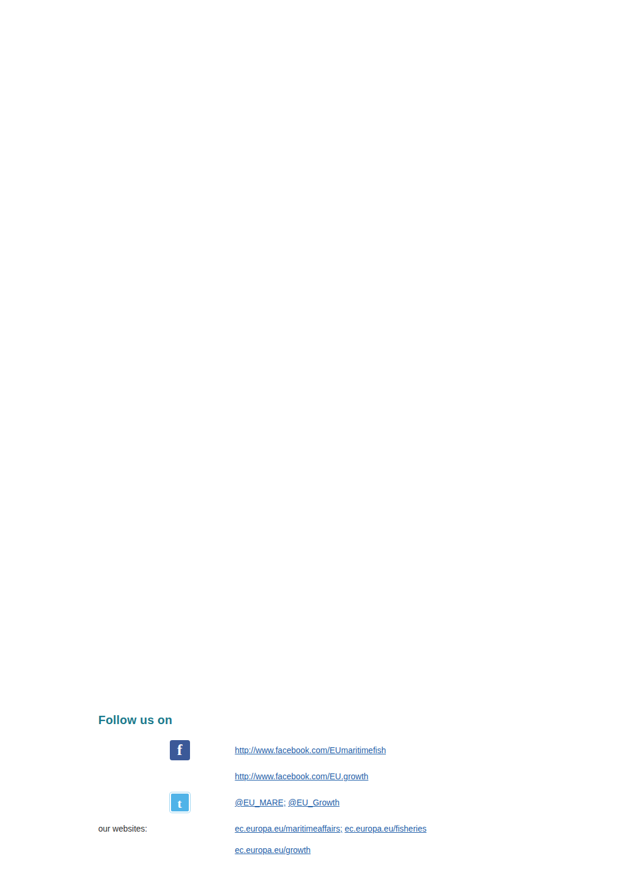Follow us on
| | f | http://www.facebook.com/EUmaritimefish |
| | | http://www.facebook.com/EU.growth |
| | t | @EU_MARE; @EU_Growth |
| our websites: | | ec.europa.eu/maritimeaffairs; ec.europa.eu/fisheries |
| | | ec.europa.eu/growth |